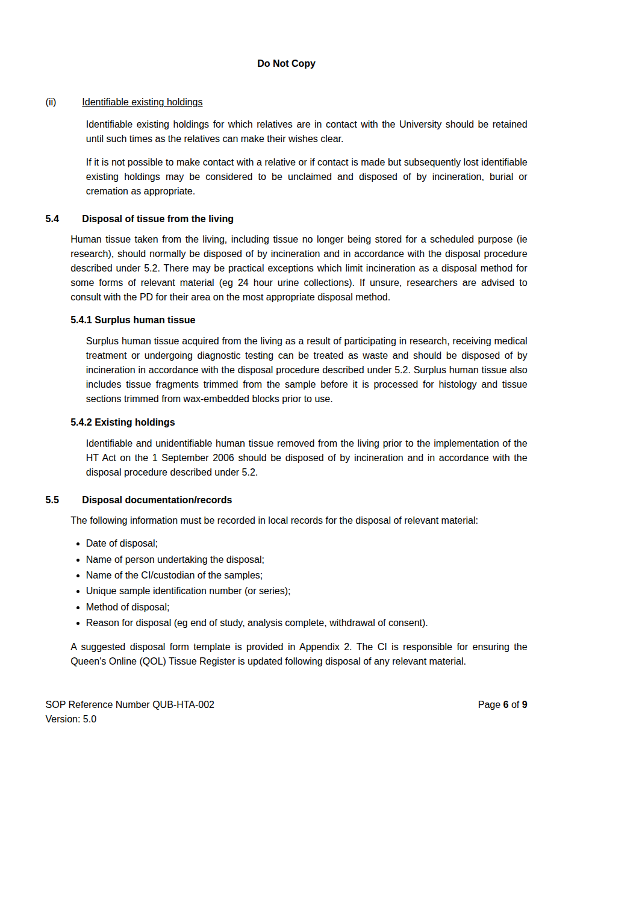Do Not Copy
(ii) Identifiable existing holdings
Identifiable existing holdings for which relatives are in contact with the University should be retained until such times as the relatives can make their wishes clear.
If it is not possible to make contact with a relative or if contact is made but subsequently lost identifiable existing holdings may be considered to be unclaimed and disposed of by incineration, burial or cremation as appropriate.
5.4 Disposal of tissue from the living
Human tissue taken from the living, including tissue no longer being stored for a scheduled purpose (ie research), should normally be disposed of by incineration and in accordance with the disposal procedure described under 5.2. There may be practical exceptions which limit incineration as a disposal method for some forms of relevant material (eg 24 hour urine collections). If unsure, researchers are advised to consult with the PD for their area on the most appropriate disposal method.
5.4.1 Surplus human tissue
Surplus human tissue acquired from the living as a result of participating in research, receiving medical treatment or undergoing diagnostic testing can be treated as waste and should be disposed of by incineration in accordance with the disposal procedure described under 5.2. Surplus human tissue also includes tissue fragments trimmed from the sample before it is processed for histology and tissue sections trimmed from wax-embedded blocks prior to use.
5.4.2 Existing holdings
Identifiable and unidentifiable human tissue removed from the living prior to the implementation of the HT Act on the 1 September 2006 should be disposed of by incineration and in accordance with the disposal procedure described under 5.2.
5.5 Disposal documentation/records
The following information must be recorded in local records for the disposal of relevant material:
Date of disposal;
Name of person undertaking the disposal;
Name of the CI/custodian of the samples;
Unique sample identification number (or series);
Method of disposal;
Reason for disposal (eg end of study, analysis complete, withdrawal of consent).
A suggested disposal form template is provided in Appendix 2. The CI is responsible for ensuring the Queen's Online (QOL) Tissue Register is updated following disposal of any relevant material.
SOP Reference Number QUB-HTA-002
Version: 5.0
Page 6 of 9